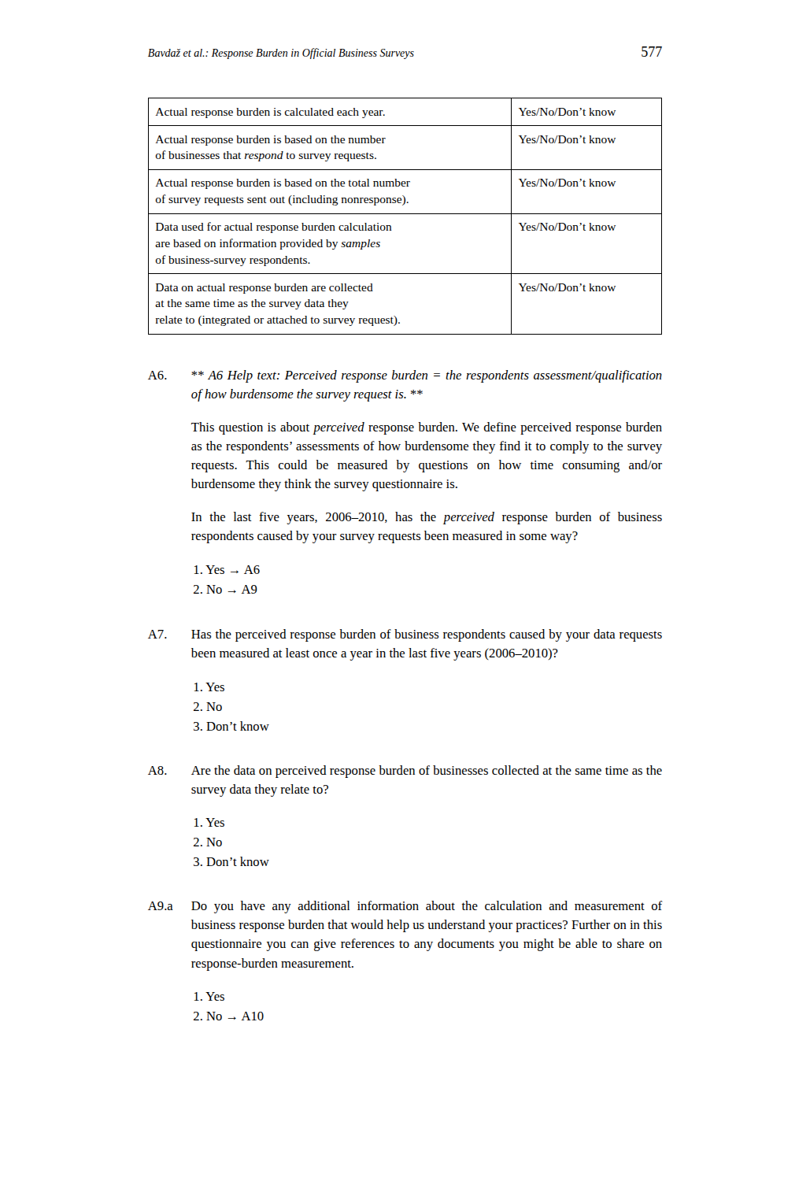Bavdaž et al.: Response Burden in Official Business Surveys 577
| Actual response burden is calculated each year. | Yes/No/Don’t know |
| Actual response burden is based on the number of businesses that respond to survey requests. | Yes/No/Don’t know |
| Actual response burden is based on the total number of survey requests sent out (including nonresponse). | Yes/No/Don’t know |
| Data used for actual response burden calculation are based on information provided by samples of business-survey respondents. | Yes/No/Don’t know |
| Data on actual response burden are collected at the same time as the survey data they relate to (integrated or attached to survey request). | Yes/No/Don’t know |
A6.
** A6 Help text: Perceived response burden = the respondents assessment/qualification of how burdensome the survey request is. **
This question is about perceived response burden. We define perceived response burden as the respondents’ assessments of how burdensome they find it to comply to the survey requests. This could be measured by questions on how time consuming and/or burdensome they think the survey questionnaire is.
In the last five years, 2006–2010, has the perceived response burden of business respondents caused by your survey requests been measured in some way?
1. Yes → A6
2. No → A9
A7.
Has the perceived response burden of business respondents caused by your data requests been measured at least once a year in the last five years (2006–2010)?
1. Yes
2. No
3. Don’t know
A8.
Are the data on perceived response burden of businesses collected at the same time as the survey data they relate to?
1. Yes
2. No
3. Don’t know
A9.a
Do you have any additional information about the calculation and measurement of business response burden that would help us understand your practices? Further on in this questionnaire you can give references to any documents you might be able to share on response-burden measurement.
1. Yes
2. No → A10